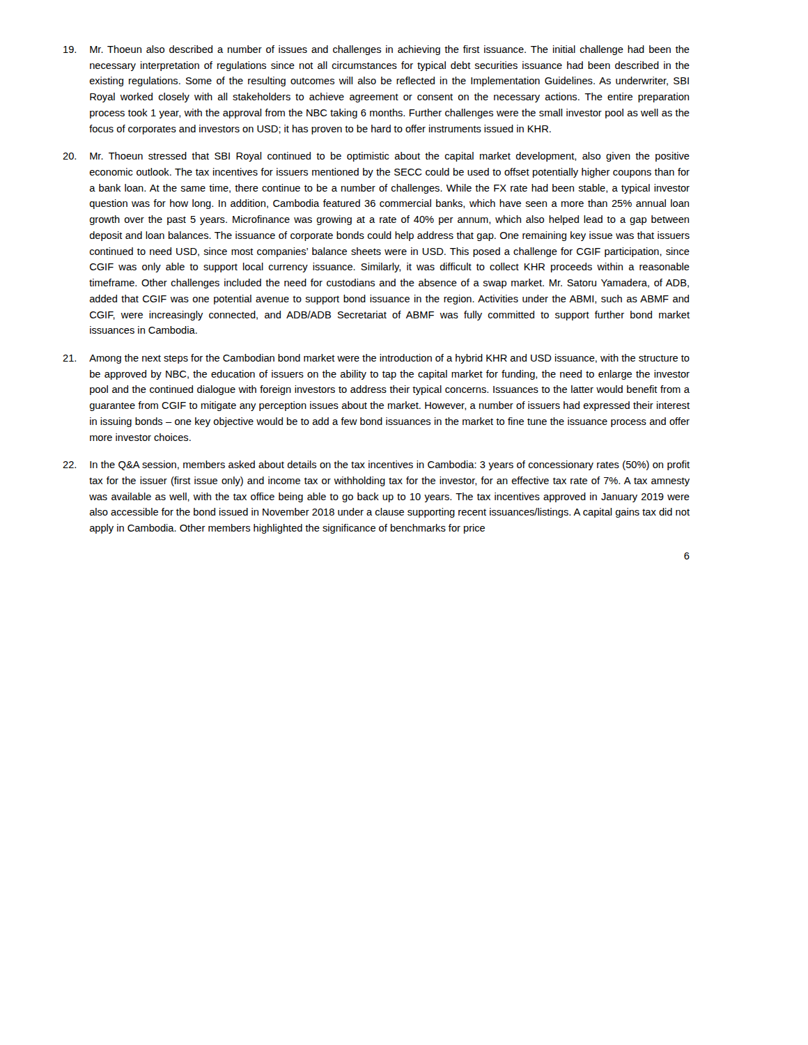19. Mr. Thoeun also described a number of issues and challenges in achieving the first issuance. The initial challenge had been the necessary interpretation of regulations since not all circumstances for typical debt securities issuance had been described in the existing regulations. Some of the resulting outcomes will also be reflected in the Implementation Guidelines. As underwriter, SBI Royal worked closely with all stakeholders to achieve agreement or consent on the necessary actions. The entire preparation process took 1 year, with the approval from the NBC taking 6 months. Further challenges were the small investor pool as well as the focus of corporates and investors on USD; it has proven to be hard to offer instruments issued in KHR.
20. Mr. Thoeun stressed that SBI Royal continued to be optimistic about the capital market development, also given the positive economic outlook. The tax incentives for issuers mentioned by the SECC could be used to offset potentially higher coupons than for a bank loan. At the same time, there continue to be a number of challenges. While the FX rate had been stable, a typical investor question was for how long. In addition, Cambodia featured 36 commercial banks, which have seen a more than 25% annual loan growth over the past 5 years. Microfinance was growing at a rate of 40% per annum, which also helped lead to a gap between deposit and loan balances. The issuance of corporate bonds could help address that gap. One remaining key issue was that issuers continued to need USD, since most companies’ balance sheets were in USD. This posed a challenge for CGIF participation, since CGIF was only able to support local currency issuance. Similarly, it was difficult to collect KHR proceeds within a reasonable timeframe. Other challenges included the need for custodians and the absence of a swap market. Mr. Satoru Yamadera, of ADB, added that CGIF was one potential avenue to support bond issuance in the region. Activities under the ABMI, such as ABMF and CGIF, were increasingly connected, and ADB/ADB Secretariat of ABMF was fully committed to support further bond market issuances in Cambodia.
21. Among the next steps for the Cambodian bond market were the introduction of a hybrid KHR and USD issuance, with the structure to be approved by NBC, the education of issuers on the ability to tap the capital market for funding, the need to enlarge the investor pool and the continued dialogue with foreign investors to address their typical concerns. Issuances to the latter would benefit from a guarantee from CGIF to mitigate any perception issues about the market. However, a number of issuers had expressed their interest in issuing bonds – one key objective would be to add a few bond issuances in the market to fine tune the issuance process and offer more investor choices.
22. In the Q&A session, members asked about details on the tax incentives in Cambodia: 3 years of concessionary rates (50%) on profit tax for the issuer (first issue only) and income tax or withholding tax for the investor, for an effective tax rate of 7%. A tax amnesty was available as well, with the tax office being able to go back up to 10 years. The tax incentives approved in January 2019 were also accessible for the bond issued in November 2018 under a clause supporting recent issuances/listings. A capital gains tax did not apply in Cambodia. Other members highlighted the significance of benchmarks for price
6